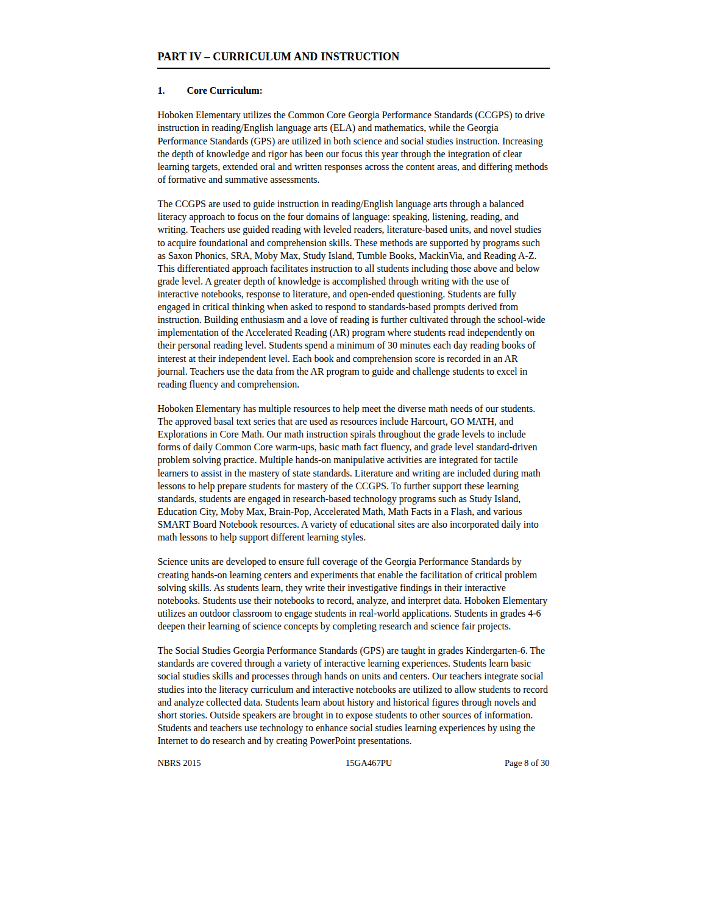PART IV – CURRICULUM AND INSTRUCTION
1. Core Curriculum:
Hoboken Elementary utilizes the Common Core Georgia Performance Standards (CCGPS) to drive instruction in reading/English language arts (ELA) and mathematics, while the Georgia Performance Standards (GPS) are utilized in both science and social studies instruction. Increasing the depth of knowledge and rigor has been our focus this year through the integration of clear learning targets, extended oral and written responses across the content areas, and differing methods of formative and summative assessments.
The CCGPS are used to guide instruction in reading/English language arts through a balanced literacy approach to focus on the four domains of language: speaking, listening, reading, and writing. Teachers use guided reading with leveled readers, literature-based units, and novel studies to acquire foundational and comprehension skills. These methods are supported by programs such as Saxon Phonics, SRA, Moby Max, Study Island, Tumble Books, MackinVia, and Reading A-Z. This differentiated approach facilitates instruction to all students including those above and below grade level. A greater depth of knowledge is accomplished through writing with the use of interactive notebooks, response to literature, and open-ended questioning. Students are fully engaged in critical thinking when asked to respond to standards-based prompts derived from instruction. Building enthusiasm and a love of reading is further cultivated through the school-wide implementation of the Accelerated Reading (AR) program where students read independently on their personal reading level. Students spend a minimum of 30 minutes each day reading books of interest at their independent level. Each book and comprehension score is recorded in an AR journal. Teachers use the data from the AR program to guide and challenge students to excel in reading fluency and comprehension.
Hoboken Elementary has multiple resources to help meet the diverse math needs of our students. The approved basal text series that are used as resources include Harcourt, GO MATH, and Explorations in Core Math. Our math instruction spirals throughout the grade levels to include forms of daily Common Core warm-ups, basic math fact fluency, and grade level standard-driven problem solving practice. Multiple hands-on manipulative activities are integrated for tactile learners to assist in the mastery of state standards. Literature and writing are included during math lessons to help prepare students for mastery of the CCGPS. To further support these learning standards, students are engaged in research-based technology programs such as Study Island, Education City, Moby Max, Brain-Pop, Accelerated Math, Math Facts in a Flash, and various SMART Board Notebook resources. A variety of educational sites are also incorporated daily into math lessons to help support different learning styles.
Science units are developed to ensure full coverage of the Georgia Performance Standards by creating hands-on learning centers and experiments that enable the facilitation of critical problem solving skills. As students learn, they write their investigative findings in their interactive notebooks. Students use their notebooks to record, analyze, and interpret data. Hoboken Elementary utilizes an outdoor classroom to engage students in real-world applications. Students in grades 4-6 deepen their learning of science concepts by completing research and science fair projects.
The Social Studies Georgia Performance Standards (GPS) are taught in grades Kindergarten-6. The standards are covered through a variety of interactive learning experiences. Students learn basic social studies skills and processes through hands on units and centers. Our teachers integrate social studies into the literacy curriculum and interactive notebooks are utilized to allow students to record and analyze collected data. Students learn about history and historical figures through novels and short stories. Outside speakers are brought in to expose students to other sources of information. Students and teachers use technology to enhance social studies learning experiences by using the Internet to do research and by creating PowerPoint presentations.
NBRS 2015 15GA467PU Page 8 of 30